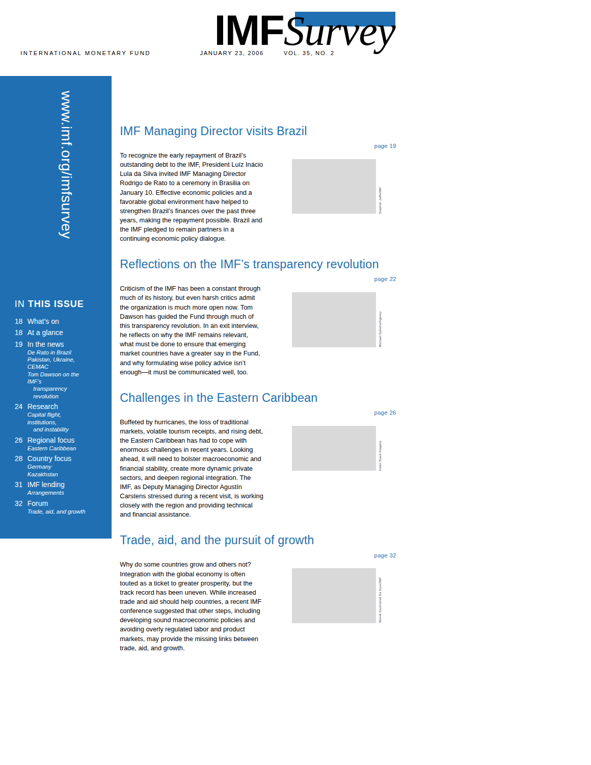IMF Survey
INTERNATIONAL MONETARY FUND JANUARY 23, 2006 VOL. 35, NO. 2
www.imf.org/imfsurvey
IN THIS ISSUE
18 What’s on
18 At a glance
19 In the news De Rato in Brazil Pakistan, Ukraine, CEMAC Tom Dawson on the IMF’stransparency revolution
24 Research Capital flight, institutions,and instability
26 Regional focus Eastern Caribbean
28 Country focus Germany Kazakhstan
31 IMF lending Arrangements
32 Forum Trade, aid, and growth
IMF Managing Director visits Brazil
page 19
To recognize the early repayment of Brazil’s outstanding debt to the IMF, President Luíz Inácio Lula da Silva invited IMF Managing Director Rodrigo de Rato to a ceremony in Brasilia on January 10. Effective economic policies and a favorable global environment have helped to strengthen Brazil’s finances over the past three years, making the repayment possible. Brazil and the IMF pledged to remain partners in a continuing economic policy dialogue.
Stephen Jaffe/IMF
Reflections on the IMF’s transparency revolution
page 22
Criticism of the IMF has been a constant through much of its history, but even harsh critics admit the organization is much more open now. Tom Dawson has guided the Fund through much of this transparency revolution. In an exit interview, he reflects on why the IMF remains relevant, what must be done to ensure that emerging market countries have a greater say in the Fund, and why formulating wise policy advice isn’t enough—it must be communicated well, too.
Michael Spilotro/Agency
Challenges in the Eastern Caribbean
page 26
Buffeted by hurricanes, the loss of traditional markets, volatile tourism receipts, and rising debt, the Eastern Caribbean has had to cope with enormous challenges in recent years. Looking ahead, it will need to bolster macroeconomic and financial stability, create more dynamic private sectors, and deepen regional integration. The IMF, as Deputy Managing Director Agustín Carstens stressed during a recent visit, is working closely with the region and providing technical and financial assistance.
Index Stock Imagery
Trade, aid, and the pursuit of growth
page 32
Why do some countries grow and others not? Integration with the global economy is often touted as a ticket to greater prosperity, but the track record has been uneven. While increased trade and aid should help countries, a recent IMF conference suggested that other steps, including developing sound macroeconomic policies and avoiding overly regulated labor and product markets, may provide the missing links between trade, aid, and growth.
Henrik Gschwindt De Gyor/IMF